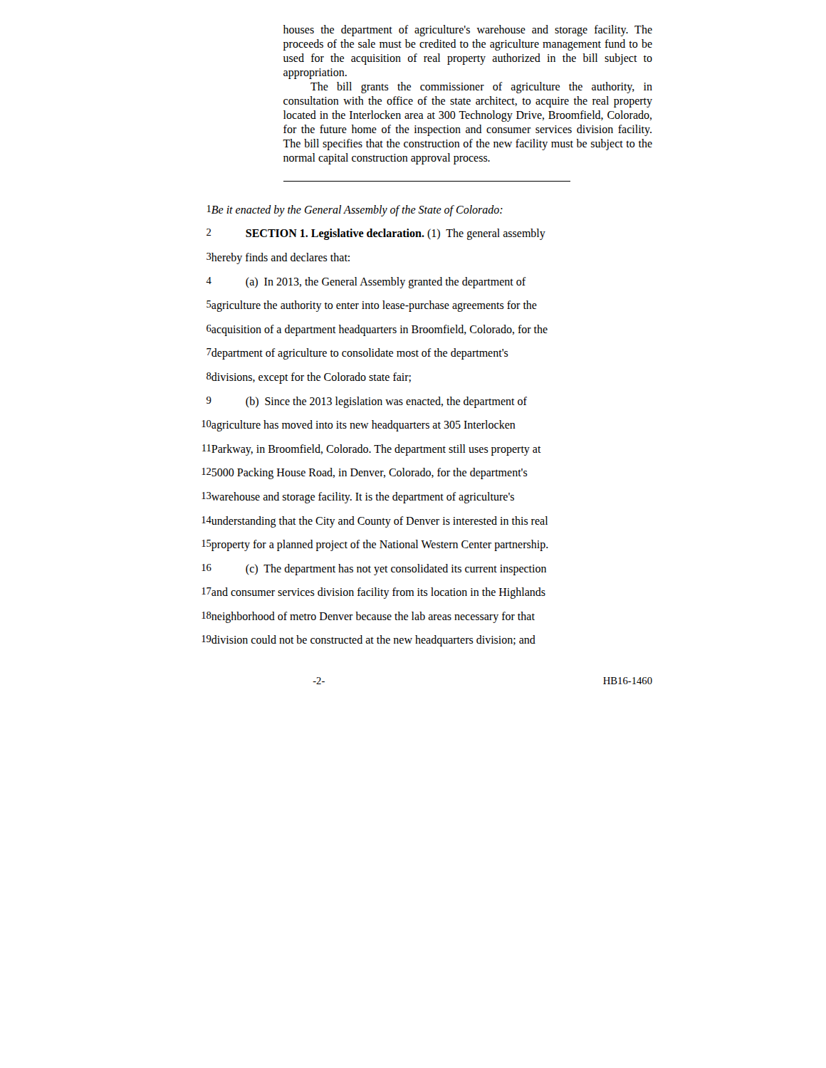houses the department of agriculture's warehouse and storage facility. The proceeds of the sale must be credited to the agriculture management fund to be used for the acquisition of real property authorized in the bill subject to appropriation.
The bill grants the commissioner of agriculture the authority, in consultation with the office of the state architect, to acquire the real property located in the Interlocken area at 300 Technology Drive, Broomfield, Colorado, for the future home of the inspection and consumer services division facility. The bill specifies that the construction of the new facility must be subject to the normal capital construction approval process.
| 1 | Be it enacted by the General Assembly of the State of Colorado: |
| 2 | SECTION 1. Legislative declaration. (1) The general assembly |
| 3 | hereby finds and declares that: |
| 4 | (a) In 2013, the General Assembly granted the department of |
| 5 | agriculture the authority to enter into lease-purchase agreements for the |
| 6 | acquisition of a department headquarters in Broomfield, Colorado, for the |
| 7 | department of agriculture to consolidate most of the department's |
| 8 | divisions, except for the Colorado state fair; |
| 9 | (b) Since the 2013 legislation was enacted, the department of |
| 10 | agriculture has moved into its new headquarters at 305 Interlocken |
| 11 | Parkway, in Broomfield, Colorado. The department still uses property at |
| 12 | 5000 Packing House Road, in Denver, Colorado, for the department's |
| 13 | warehouse and storage facility. It is the department of agriculture's |
| 14 | understanding that the City and County of Denver is interested in this real |
| 15 | property for a planned project of the National Western Center partnership. |
| 16 | (c) The department has not yet consolidated its current inspection |
| 17 | and consumer services division facility from its location in the Highlands |
| 18 | neighborhood of metro Denver because the lab areas necessary for that |
| 19 | division could not be constructed at the new headquarters division; and |
-2- HB16-1460